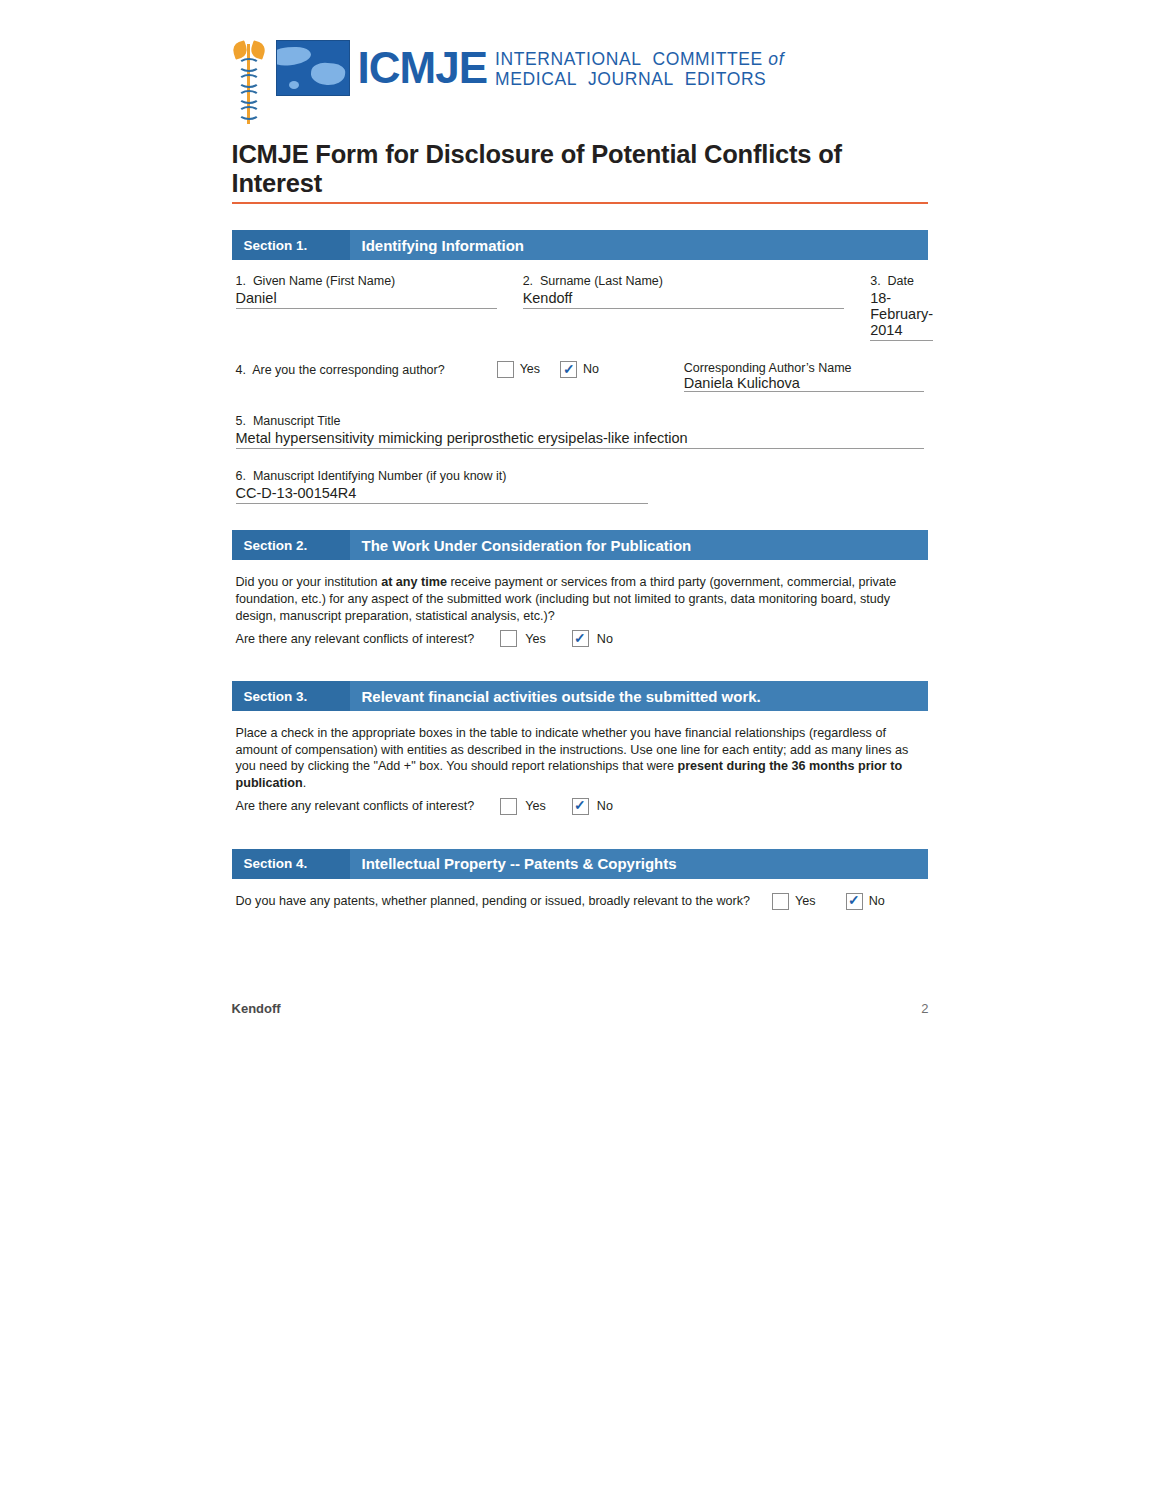ICMJE
INTERNATIONAL COMMITTEE of
MEDICAL JOURNAL EDITORS
ICMJE Form for Disclosure of Potential Conflicts of Interest
Section 1.
Identifying Information
1. Given Name (First Name)
Daniel
2. Surname (Last Name)
Kendoff
3. Date
18-February-2014
4. Are you the corresponding author?
Yes No
Corresponding Author’s Name
Daniela Kulichova
5. Manuscript Title
Metal hypersensitivity mimicking periprosthetic erysipelas-like infection
6. Manuscript Identifying Number (if you know it)
CC-D-13-00154R4
Section 2.
The Work Under Consideration for Publication
Did you or your institution at any time receive payment or services from a third party (government, commercial, private foundation, etc.) for any aspect of the submitted work (including but not limited to grants, data monitoring board, study design, manuscript preparation, statistical analysis, etc.)?
Are there any relevant conflicts of interest? Yes No
Section 3.
Relevant financial activities outside the submitted work.
Place a check in the appropriate boxes in the table to indicate whether you have financial relationships (regardless of amount of compensation) with entities as described in the instructions. Use one line for each entity; add as many lines as you need by clicking the "Add +" box. You should report relationships that were present during the 36 months prior to publication.
Are there any relevant conflicts of interest? Yes No
Section 4.
Intellectual Property -- Patents & Copyrights
Do you have any patents, whether planned, pending or issued, broadly relevant to the work? Yes No
Kendoff
2